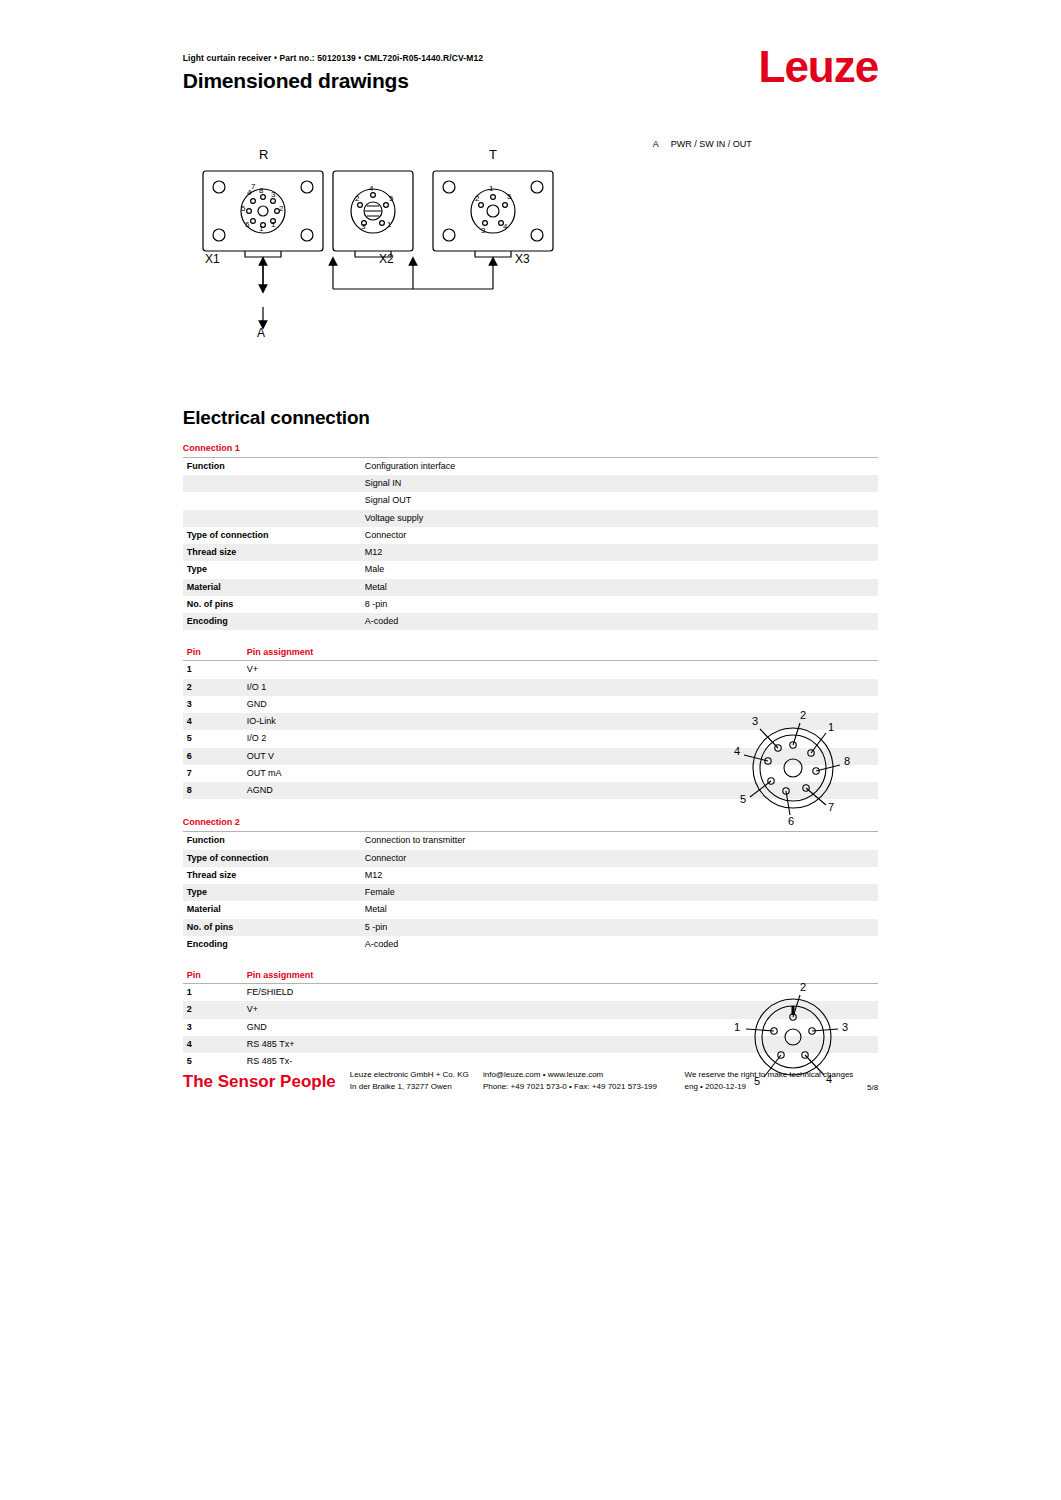Leuze
Light curtain receiver • Part no.: 50120139 • CML720i-R05-1440.R/CV-M12
Dimensioned drawings
R T X1 X2 X3 A 8 3 2 1 1 6 5 4 7 4 5 1 3 2 1 5 4 3 2
APWR / SW IN / OUT
Electrical connection
Connection 1
| Function | Configuration interface |
| | Signal IN |
| | Signal OUT |
| | Voltage supply |
| Type of connection | Connector |
| Thread size | M12 |
| Type | Male |
| Material | Metal |
| No. of pins | 8 -pin |
| Encoding | A-coded |
Pin
Pin assignment
| 1 | V+ |
| 2 | I/O 1 |
| 3 | GND |
| 4 | IO-Link |
| 5 | I/O 2 |
| 6 | OUT V |
| 7 | OUT mA |
| 8 | AGND |
2 1 8 7 6 5 4 3
Connection 2
| Function | Connection to transmitter |
| Type of connection | Connector |
| Thread size | M12 |
| Type | Female |
| Material | Metal |
| No. of pins | 5 -pin |
| Encoding | A-coded |
Pin
Pin assignment
| 1 | FE/SHIELD |
| 2 | V+ |
| 3 | GND |
| 4 | RS 485 Tx+ |
| 5 | RS 485 Tx- |
2 3 4 5 1
The Sensor People
Leuze electronic GmbH + Co. KG
In der Braike 1, 73277 Owen
info@leuze.com • www.leuze.com
Phone: +49 7021 573-0 • Fax: +49 7021 573-199
We reserve the right to make technical changes
eng • 2020-12-19
5/8